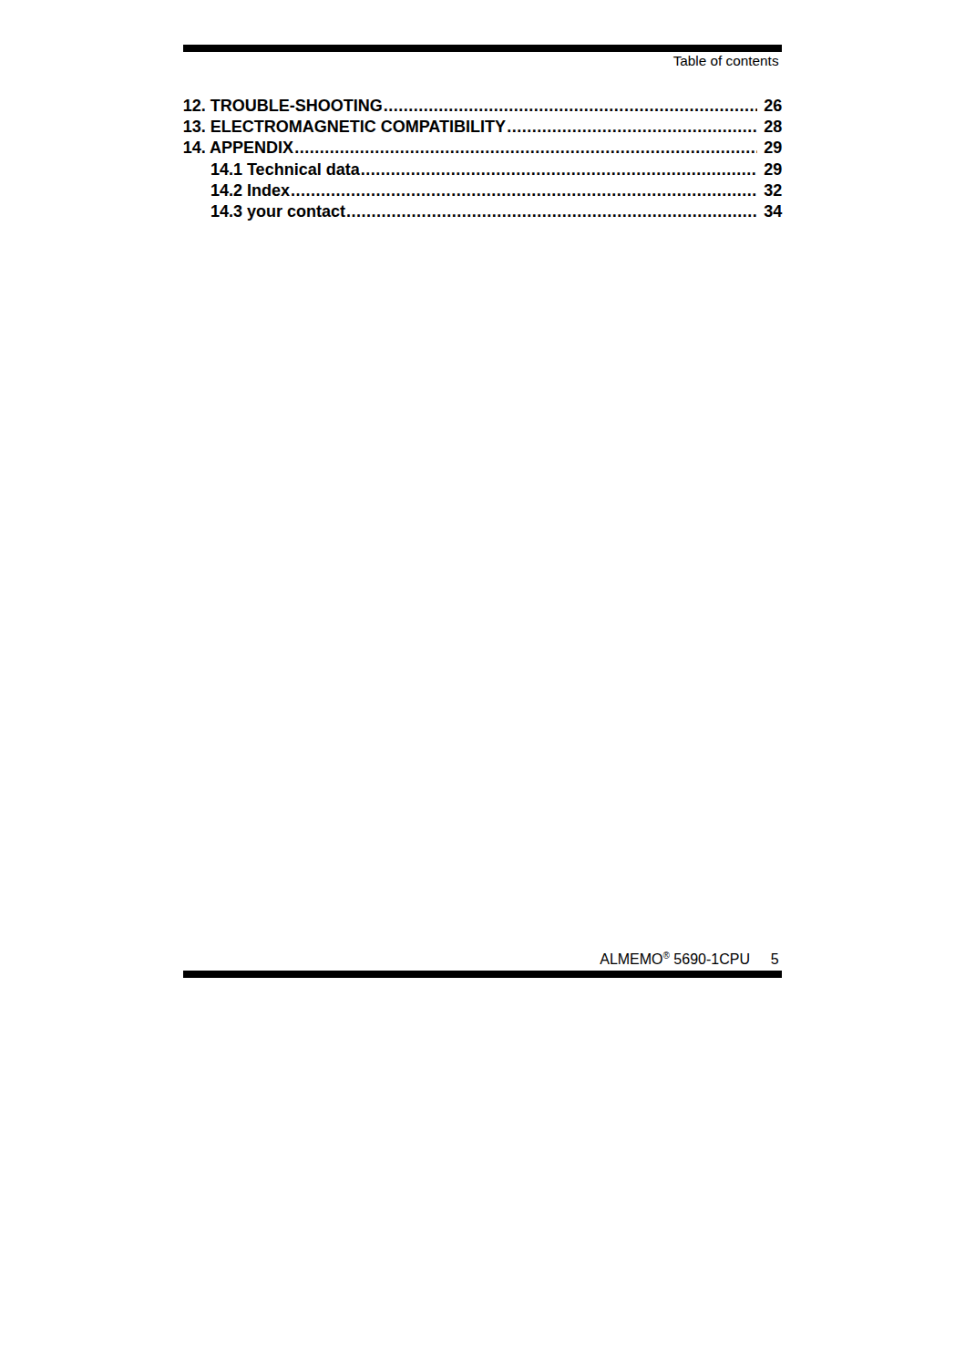Table of contents
12. TROUBLE-SHOOTING .................................................................................................................. 26
13. ELECTROMAGNETIC COMPATIBILITY .................................................................................................................. 28
14. APPENDIX .................................................................................................................. 29
14.1 Technical data .................................................................................................................. 29
14.2 Index .................................................................................................................. 32
14.3 your contact .................................................................................................................. 34
ALMEMO® 5690-1CPU5